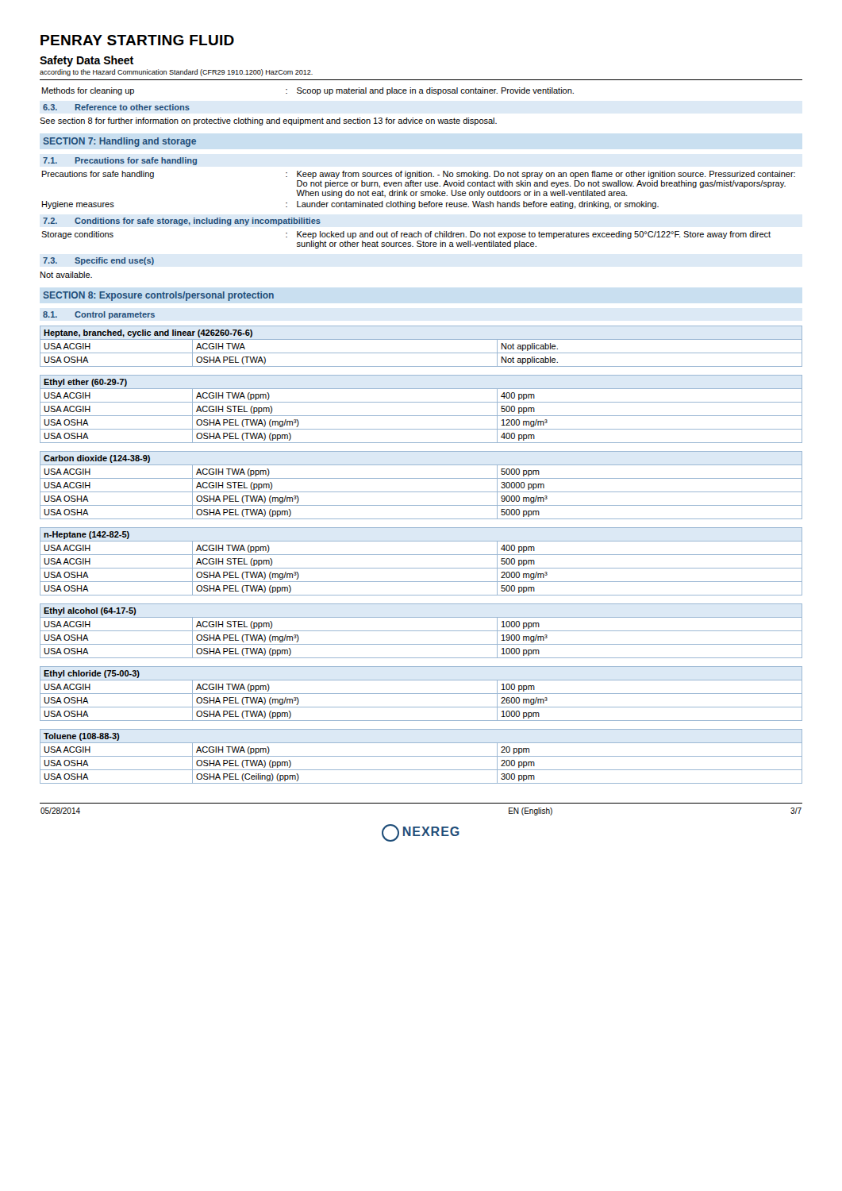PENRAY STARTING FLUID
Safety Data Sheet
according to the Hazard Communication Standard (CFR29 1910.1200) HazCom 2012.
| Methods for cleaning up | : | Scoop up material and place in a disposal container. Provide ventilation. |
6.3. Reference to other sections
See section 8 for further information on protective clothing and equipment and section 13 for advice on waste disposal.
SECTION 7: Handling and storage
7.1. Precautions for safe handling
| Precautions for safe handling | : | Keep away from sources of ignition. - No smoking. Do not spray on an open flame or other ignition source. Pressurized container: Do not pierce or burn, even after use. Avoid contact with skin and eyes. Do not swallow. Avoid breathing gas/mist/vapors/spray. When using do not eat, drink or smoke. Use only outdoors or in a well-ventilated area. |
| Hygiene measures | : | Launder contaminated clothing before reuse. Wash hands before eating, drinking, or smoking. |
7.2. Conditions for safe storage, including any incompatibilities
| Storage conditions | : | Keep locked up and out of reach of children. Do not expose to temperatures exceeding 50°C/122°F. Store away from direct sunlight or other heat sources. Store in a well-ventilated place. |
7.3. Specific end use(s)
Not available.
SECTION 8: Exposure controls/personal protection
8.1. Control parameters
| Heptane, branched, cyclic and linear (426260-76-6) |
| --- |
| USA ACGIH | ACGIH TWA | Not applicable. |
| USA OSHA | OSHA PEL (TWA) | Not applicable. |
| Ethyl ether (60-29-7) |
| --- |
| USA ACGIH | ACGIH TWA (ppm) | 400 ppm |
| USA ACGIH | ACGIH STEL (ppm) | 500 ppm |
| USA OSHA | OSHA PEL (TWA) (mg/m³) | 1200 mg/m³ |
| USA OSHA | OSHA PEL (TWA) (ppm) | 400 ppm |
| Carbon dioxide (124-38-9) |
| --- |
| USA ACGIH | ACGIH TWA (ppm) | 5000 ppm |
| USA ACGIH | ACGIH STEL (ppm) | 30000 ppm |
| USA OSHA | OSHA PEL (TWA) (mg/m³) | 9000 mg/m³ |
| USA OSHA | OSHA PEL (TWA) (ppm) | 5000 ppm |
| n-Heptane (142-82-5) |
| --- |
| USA ACGIH | ACGIH TWA (ppm) | 400 ppm |
| USA ACGIH | ACGIH STEL (ppm) | 500 ppm |
| USA OSHA | OSHA PEL (TWA) (mg/m³) | 2000 mg/m³ |
| USA OSHA | OSHA PEL (TWA) (ppm) | 500 ppm |
| Ethyl alcohol (64-17-5) |
| --- |
| USA ACGIH | ACGIH STEL (ppm) | 1000 ppm |
| USA OSHA | OSHA PEL (TWA) (mg/m³) | 1900 mg/m³ |
| USA OSHA | OSHA PEL (TWA) (ppm) | 1000 ppm |
| Ethyl chloride (75-00-3) |
| --- |
| USA ACGIH | ACGIH TWA (ppm) | 100 ppm |
| USA OSHA | OSHA PEL (TWA) (mg/m³) | 2600 mg/m³ |
| USA OSHA | OSHA PEL (TWA) (ppm) | 1000 ppm |
| Toluene (108-88-3) |
| --- |
| USA ACGIH | ACGIH TWA (ppm) | 20 ppm |
| USA OSHA | OSHA PEL (TWA) (ppm) | 200 ppm |
| USA OSHA | OSHA PEL (Ceiling) (ppm) | 300 ppm |
| 05/28/2014 | EN (English) | 3/7 |
NEXREG